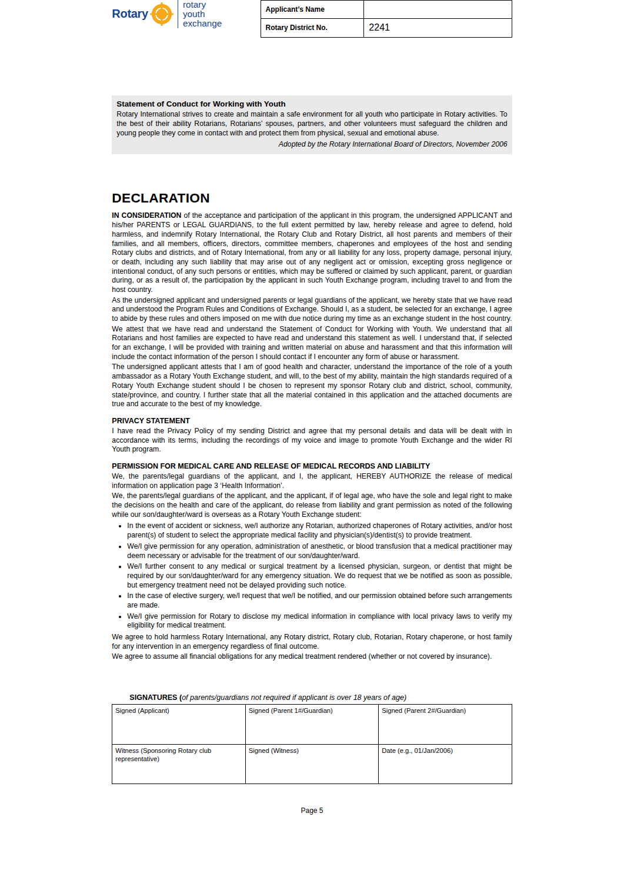Rotary rotary youth exchange
| Applicant’s Name | |
| Rotary District No. | 2241 |
Statement of Conduct for Working with Youth
Rotary International strives to create and maintain a safe environment for all youth who participate in Rotary activities. To the best of their ability Rotarians, Rotarians’ spouses, partners, and other volunteers must safeguard the children and young people they come in contact with and protect them from physical, sexual and emotional abuse.
Adopted by the Rotary International Board of Directors, November 2006
DECLARATION
IN CONSIDERATION of the acceptance and participation of the applicant in this program, the undersigned APPLICANT and his/her PARENTS or LEGAL GUARDIANS, to the full extent permitted by law, hereby release and agree to defend, hold harmless, and indemnify Rotary International, the Rotary Club and Rotary District, all host parents and members of their families, and all members, officers, directors, committee members, chaperones and employees of the host and sending Rotary clubs and districts, and of Rotary International, from any or all liability for any loss, property damage, personal injury, or death, including any such liability that may arise out of any negligent act or omission, excepting gross negligence or intentional conduct, of any such persons or entities, which may be suffered or claimed by such applicant, parent, or guardian during, or as a result of, the participation by the applicant in such Youth Exchange program, including travel to and from the host country.
As the undersigned applicant and undersigned parents or legal guardians of the applicant, we hereby state that we have read and understood the Program Rules and Conditions of Exchange. Should I, as a student, be selected for an exchange, I agree to abide by these rules and others imposed on me with due notice during my time as an exchange student in the host country.
We attest that we have read and understand the Statement of Conduct for Working with Youth. We understand that all Rotarians and host families are expected to have read and understand this statement as well. I understand that, if selected for an exchange, I will be provided with training and written material on abuse and harassment and that this information will include the contact information of the person I should contact if I encounter any form of abuse or harassment.
The undersigned applicant attests that I am of good health and character, understand the importance of the role of a youth ambassador as a Rotary Youth Exchange student, and will, to the best of my ability, maintain the high standards required of a Rotary Youth Exchange student should I be chosen to represent my sponsor Rotary club and district, school, community, state/province, and country. I further state that all the material contained in this application and the attached documents are true and accurate to the best of my knowledge.
Privacy Statement
I have read the Privacy Policy of my sending District and agree that my personal details and data will be dealt with in accordance with its terms, including the recordings of my voice and image to promote Youth Exchange and the wider RI Youth program.
Permission for Medical Care and Release of Medical Records and Liability
We, the parents/legal guardians of the applicant, and I, the applicant, HEREBY AUTHORIZE the release of medical information on application page 3 ‘Health Information’.
We, the parents/legal guardians of the applicant, and the applicant, if of legal age, who have the sole and legal right to make the decisions on the health and care of the applicant, do release from liability and grant permission as noted of the following while our son/daughter/ward is overseas as a Rotary Youth Exchange student:
In the event of accident or sickness, we/I authorize any Rotarian, authorized chaperones of Rotary activities, and/or host parent(s) of student to select the appropriate medical facility and physician(s)/dentist(s) to provide treatment.
We/I give permission for any operation, administration of anesthetic, or blood transfusion that a medical practitioner may deem necessary or advisable for the treatment of our son/daughter/ward.
We/I further consent to any medical or surgical treatment by a licensed physician, surgeon, or dentist that might be required by our son/daughter/ward for any emergency situation. We do request that we be notified as soon as possible, but emergency treatment need not be delayed providing such notice.
In the case of elective surgery, we/I request that we/I be notified, and our permission obtained before such arrangements are made.
We/I give permission for Rotary to disclose my medical information in compliance with local privacy laws to verify my eligibility for medical treatment.
We agree to hold harmless Rotary International, any Rotary district, Rotary club, Rotarian, Rotary chaperone, or host family for any intervention in an emergency regardless of final outcome.
We agree to assume all financial obligations for any medical treatment rendered (whether or not covered by insurance).
SIGNATURES (of parents/guardians not required if applicant is over 18 years of age)
| Signed (Applicant) | Signed (Parent 1#/Guardian) | Signed (Parent 2#/Guardian) |
| Witness (Sponsoring Rotary club representative) | Signed (Witness) | Date (e.g., 01/Jan/2006) |
Page 5